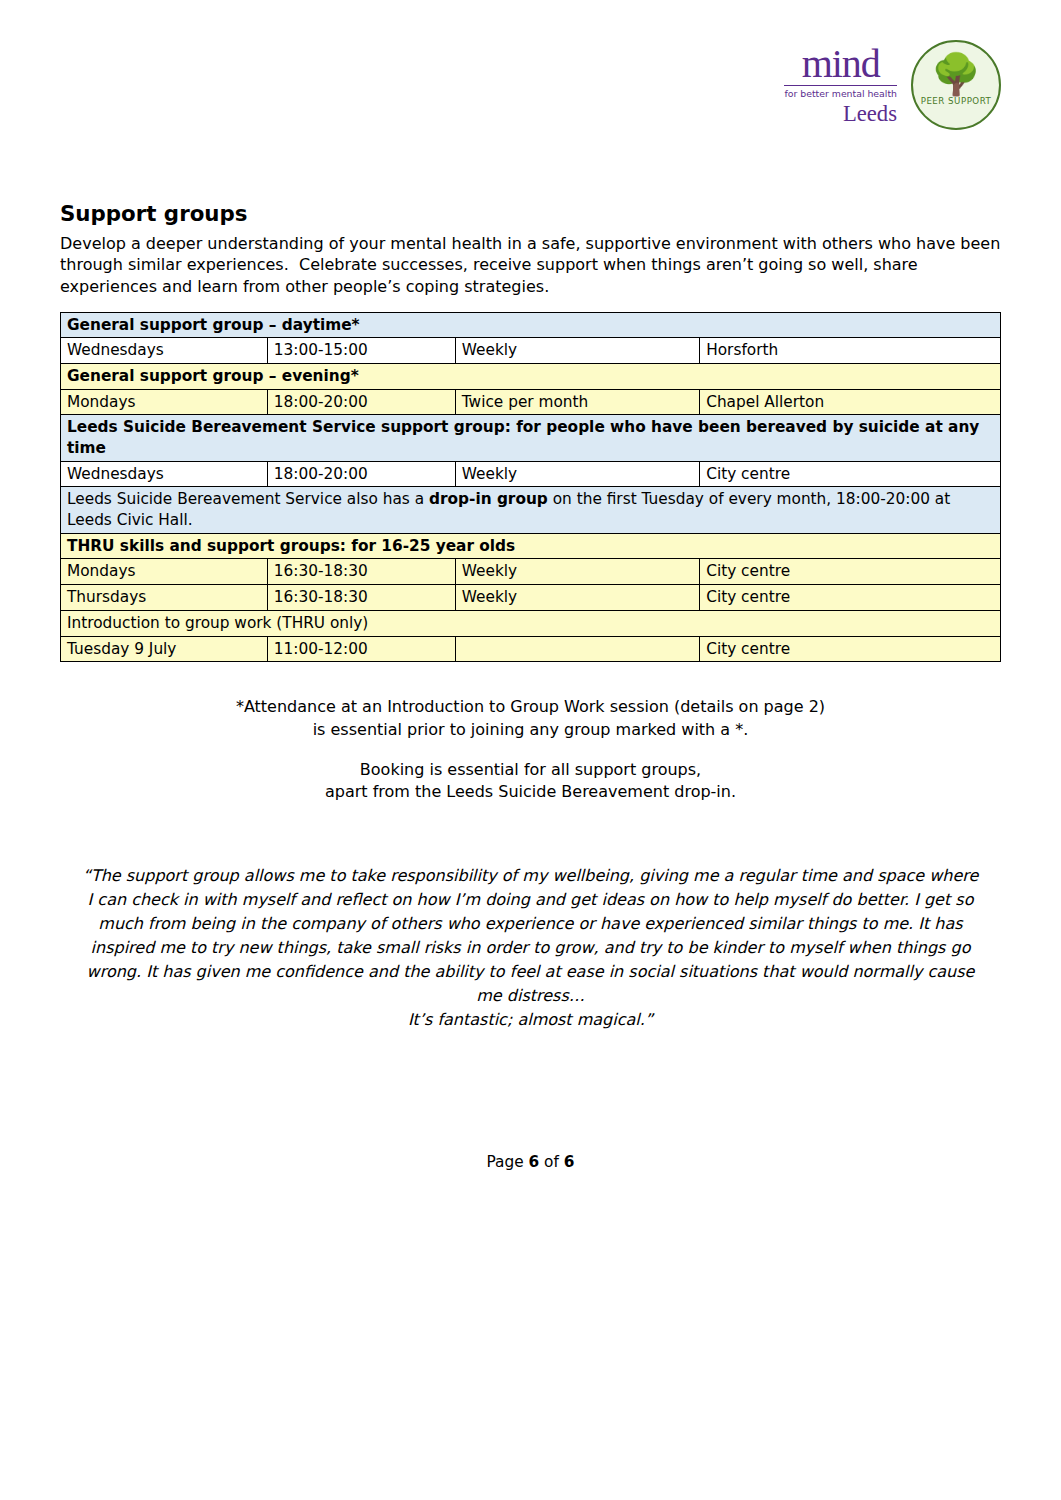mind
for better mental health
Leeds
🌳 PEER SUPPORT
Support groups
Develop a deeper understanding of your mental health in a safe, supportive environment with others who have been through similar experiences. Celebrate successes, receive support when things aren’t going so well, share experiences and learn from other people’s coping strategies.
| General support group – daytime* |
| Wednesdays | 13:00-15:00 | Weekly | Horsforth |
| General support group – evening* |
| Mondays | 18:00-20:00 | Twice per month | Chapel Allerton |
| Leeds Suicide Bereavement Service support group: for people who have been bereaved by suicide at any time |
| Wednesdays | 18:00-20:00 | Weekly | City centre |
| Leeds Suicide Bereavement Service also has a drop-in group on the first Tuesday of every month, 18:00-20:00 at Leeds Civic Hall. |
| THRU skills and support groups: for 16-25 year olds |
| Mondays | 16:30-18:30 | Weekly | City centre |
| Thursdays | 16:30-18:30 | Weekly | City centre |
| Introduction to group work (THRU only) |
| Tuesday 9 July | 11:00-12:00 | | City centre |
*Attendance at an Introduction to Group Work session (details on page 2)
is essential prior to joining any group marked with a *.
Booking is essential for all support groups,
apart from the Leeds Suicide Bereavement drop-in.
“The support group allows me to take responsibility of my wellbeing, giving me a regular time and space where I can check in with myself and reflect on how I’m doing and get ideas on how to help myself do better. I get so much from being in the company of others who experience or have experienced similar things to me. It has inspired me to try new things, take small risks in order to grow, and try to be kinder to myself when things go wrong. It has given me confidence and the ability to feel at ease in social situations that would normally cause me distress…
It’s fantastic; almost magical.”
Page 6 of 6